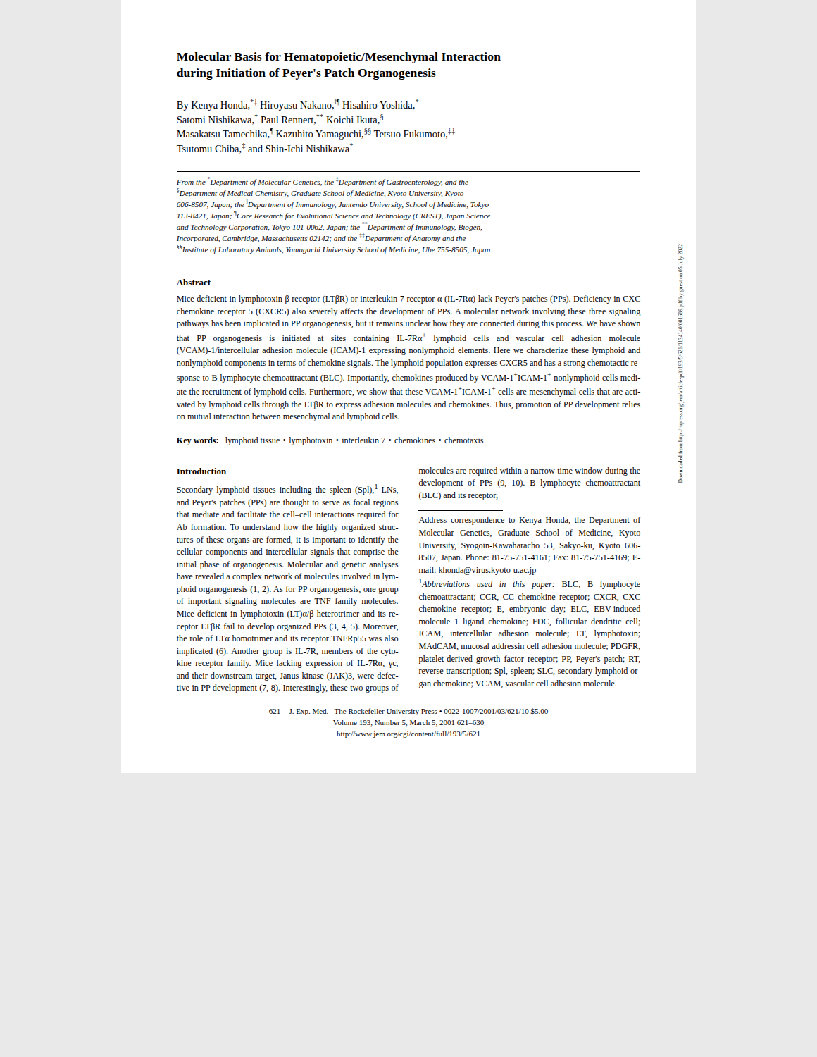Downloaded from http://rupress.org/jem/article-pdf/193/5/621/1134140/001689.pdf by guest on 05 July 2022
Molecular Basis for Hematopoietic/Mesenchymal Interaction
during Initiation of Peyer's Patch Organogenesis
By Kenya Honda,*‡ Hiroyasu Nakano,‖¶ Hisahiro Yoshida,*
Satomi Nishikawa,* Paul Rennert,** Koichi Ikuta,§
Masakatsu Tamechika,¶ Kazuhito Yamaguchi,§§ Tetsuo Fukumoto,‡‡
Tsutomu Chiba,‡ and Shin-Ichi Nishikawa*
From the *Department of Molecular Genetics, the ‡Department of Gastroenterology, and the
§Department of Medical Chemistry, Graduate School of Medicine, Kyoto University, Kyoto
606-8507, Japan; the ‖Department of Immunology, Juntendo University, School of Medicine, Tokyo
113-8421, Japan; ¶Core Research for Evolutional Science and Technology (CREST), Japan Science
and Technology Corporation, Tokyo 101-0062, Japan; the **Department of Immunology, Biogen,
Incorporated, Cambridge, Massachusetts 02142; and the ‡‡Department of Anatomy and the
§§Institute of Laboratory Animals, Yamaguchi University School of Medicine, Ube 755-8505, Japan
Abstract
Mice deficient in lymphotoxin β receptor (LTβR) or interleukin 7 receptor α (IL-7Rα) lack Peyer's patches (PPs). Deficiency in CXC chemokine receptor 5 (CXCR5) also severely affects the development of PPs. A molecular network involving these three signaling pathways has been implicated in PP organogenesis, but it remains unclear how they are connected during this process. We have shown that PP organogenesis is initiated at sites containing IL-7Rα+ lymphoid cells and vascular cell adhesion molecule (VCAM)-1/intercellular adhesion molecule (ICAM)-1 expressing nonlymphoid elements. Here we characterize these lymphoid and nonlymphoid components in terms of chemokine signals. The lymphoid population expresses CXCR5 and has a strong chemotactic response to B lymphocyte chemoattractant (BLC). Importantly, chemokines produced by VCAM-1+ICAM-1+ nonlymphoid cells mediate the recruitment of lymphoid cells. Furthermore, we show that these VCAM-1+ICAM-1+ cells are mesenchymal cells that are activated by lymphoid cells through the LTβR to express adhesion molecules and chemokines. Thus, promotion of PP development relies on mutual interaction between mesenchymal and lymphoid cells.
Key words: lymphoid tissue•lymphotoxin•interleukin 7•chemokines•chemotaxis
Introduction
Secondary lymphoid tissues including the spleen (Spl),1 LNs, and Peyer's patches (PPs) are thought to serve as focal regions that mediate and facilitate the cell–cell interactions required for Ab formation. To understand how the highly organized structures of these organs are formed, it is important to identify the cellular components and intercellular signals that comprise the initial phase of organogenesis. Molecular and genetic analyses have revealed a complex network of molecules involved in lymphoid organogenesis (1, 2). As for PP organogenesis, one group of important signaling molecules are TNF family molecules. Mice deficient in lymphotoxin (LT)α/β heterotrimer and its receptor LTβR fail to develop organized PPs (3, 4, 5). Moreover, the role of LTα homotrimer and its receptor TNFRp55 was also implicated (6). Another group is IL-7R, members of the cytokine receptor family. Mice lacking expression of IL-7Rα, γc, and their downstream target, Janus kinase (JAK)3, were defective in PP development (7, 8). Interestingly, these two groups of molecules are required within a narrow time window during the development of PPs (9, 10). B lymphocyte chemoattractant (BLC) and its receptor,
Address correspondence to Kenya Honda, the Department of Molecular Genetics, Graduate School of Medicine, Kyoto University, Syogoin-Kawaharacho 53, Sakyo-ku, Kyoto 606-8507, Japan. Phone: 81-75-751-4161; Fax: 81-75-751-4169; E-mail: khonda@virus.kyoto-u.ac.jp
1Abbreviations used in this paper: BLC, B lymphocyte chemoattractant; CCR, CC chemokine receptor; CXCR, CXC chemokine receptor; E, embryonic day; ELC, EBV-induced molecule 1 ligand chemokine; FDC, follicular dendritic cell; ICAM, intercellular adhesion molecule; LT, lymphotoxin; MAdCAM, mucosal addressin cell adhesion molecule; PDGFR, platelet-derived growth factor receptor; PP, Peyer's patch; RT, reverse transcription; Spl, spleen; SLC, secondary lymphoid organ chemokine; VCAM, vascular cell adhesion molecule.
621 J. Exp. Med. The Rockefeller University Press • 0022-1007/2001/03/621/10 $5.00
Volume 193, Number 5, March 5, 2001 621–630
http://www.jem.org/cgi/content/full/193/5/621